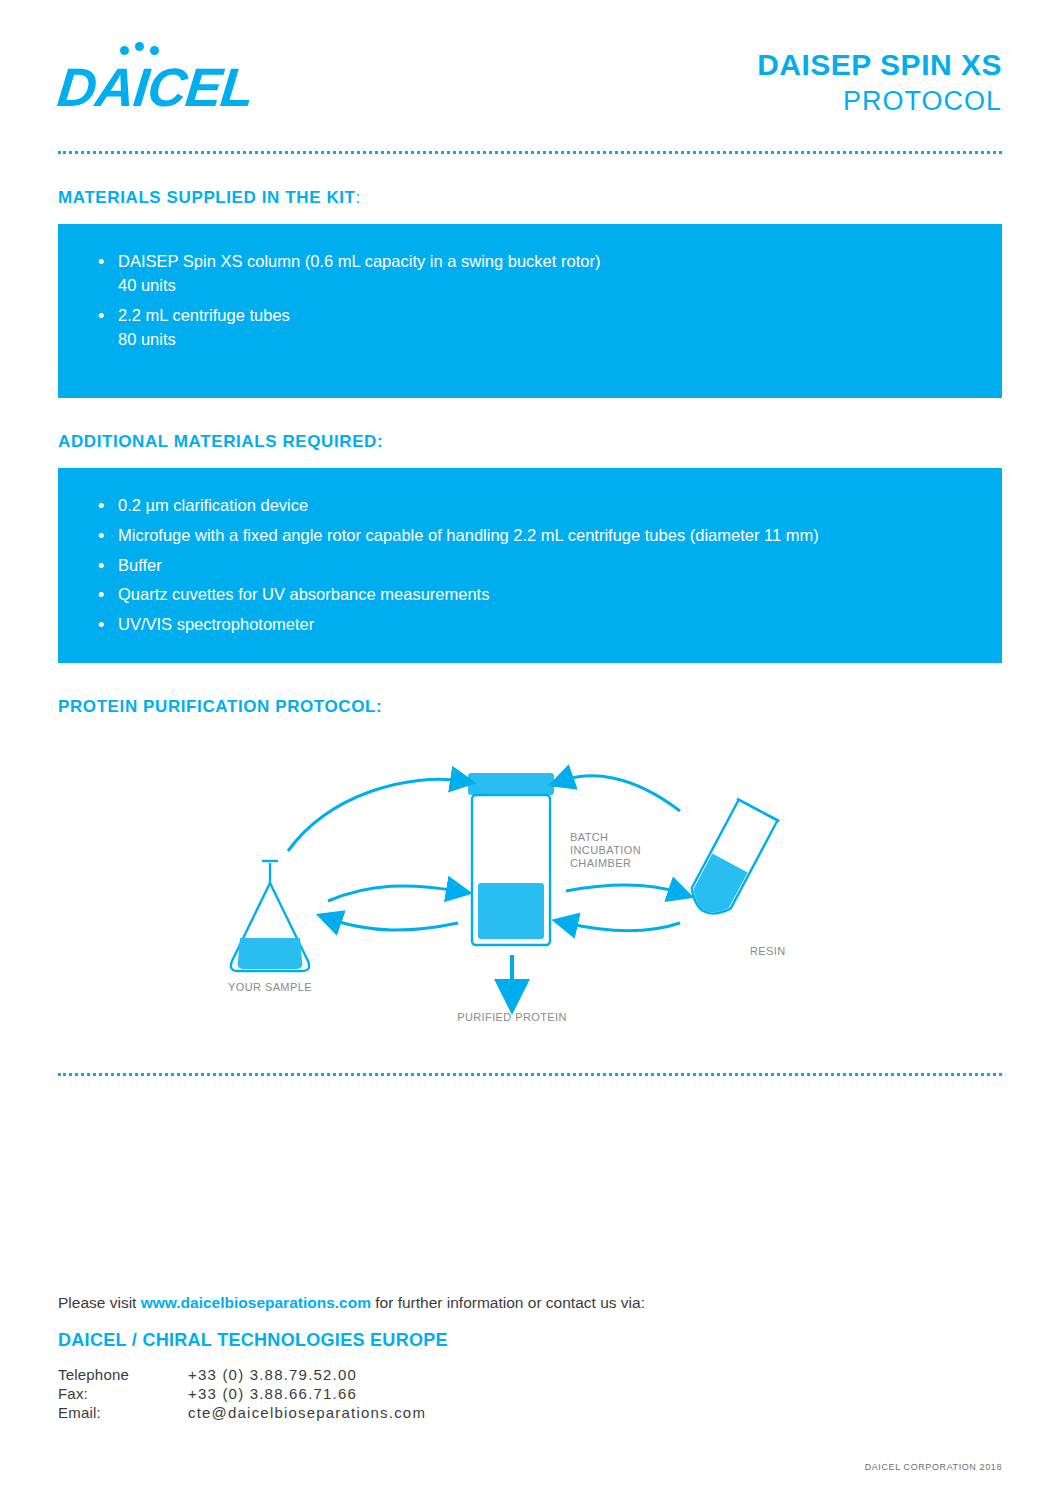DAICEL
DAISEP SPIN XS
Protocol
Materials supplied in the kit:
DAISEP Spin XS column (0.6 mL capacity in a swing bucket rotor)40 units
2.2 mL centrifuge tubes80 units
Additional materials required:
0.2 µm clarification device
Microfuge with a fixed angle rotor capable of handling 2.2 mL centrifuge tubes (diameter 11 mm)
Buffer
Quartz cuvettes for UV absorbance measurements
UV/VIS spectrophotometer
Protein purification protocol:
YOUR SAMPLE BATCH INCUBATION CHAIMBER RESIN PURIFIED PROTEIN
Please visit www.daicelbioseparations.com for further information or contact us via:
Daicel / Chiral Technologies Europe
| Telephone | +33 (0) 3.88.79.52.00 |
| Fax: | +33 (0) 3.88.66.71.66 |
| Email: | cte@daicelbioseparations.com |
DAICEL CORPORATION 2018